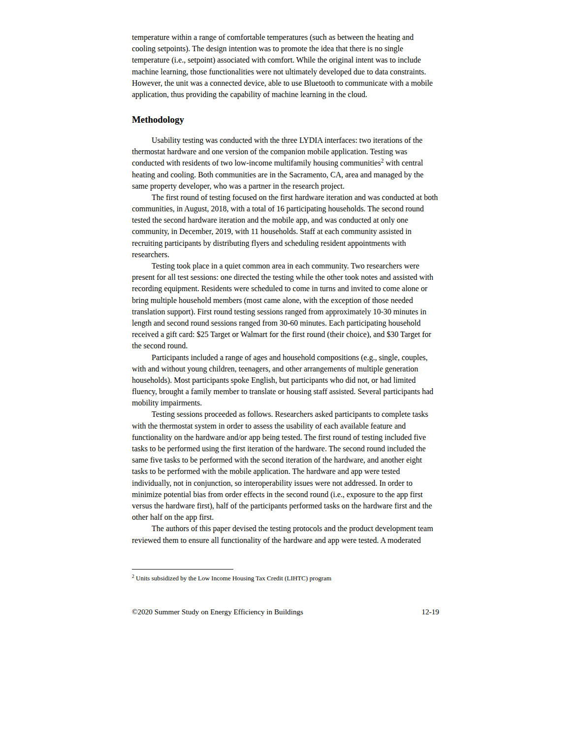temperature within a range of comfortable temperatures (such as between the heating and cooling setpoints). The design intention was to promote the idea that there is no single temperature (i.e., setpoint) associated with comfort. While the original intent was to include machine learning, those functionalities were not ultimately developed due to data constraints. However, the unit was a connected device, able to use Bluetooth to communicate with a mobile application, thus providing the capability of machine learning in the cloud.
Methodology
Usability testing was conducted with the three LYDIA interfaces: two iterations of the thermostat hardware and one version of the companion mobile application. Testing was conducted with residents of two low-income multifamily housing communities2 with central heating and cooling. Both communities are in the Sacramento, CA, area and managed by the same property developer, who was a partner in the research project.
The first round of testing focused on the first hardware iteration and was conducted at both communities, in August, 2018, with a total of 16 participating households. The second round tested the second hardware iteration and the mobile app, and was conducted at only one community, in December, 2019, with 11 households. Staff at each community assisted in recruiting participants by distributing flyers and scheduling resident appointments with researchers.
Testing took place in a quiet common area in each community. Two researchers were present for all test sessions: one directed the testing while the other took notes and assisted with recording equipment. Residents were scheduled to come in turns and invited to come alone or bring multiple household members (most came alone, with the exception of those needed translation support). First round testing sessions ranged from approximately 10-30 minutes in length and second round sessions ranged from 30-60 minutes. Each participating household received a gift card: $25 Target or Walmart for the first round (their choice), and $30 Target for the second round.
Participants included a range of ages and household compositions (e.g., single, couples, with and without young children, teenagers, and other arrangements of multiple generation households). Most participants spoke English, but participants who did not, or had limited fluency, brought a family member to translate or housing staff assisted. Several participants had mobility impairments.
Testing sessions proceeded as follows. Researchers asked participants to complete tasks with the thermostat system in order to assess the usability of each available feature and functionality on the hardware and/or app being tested. The first round of testing included five tasks to be performed using the first iteration of the hardware. The second round included the same five tasks to be performed with the second iteration of the hardware, and another eight tasks to be performed with the mobile application. The hardware and app were tested individually, not in conjunction, so interoperability issues were not addressed. In order to minimize potential bias from order effects in the second round (i.e., exposure to the app first versus the hardware first), half of the participants performed tasks on the hardware first and the other half on the app first.
The authors of this paper devised the testing protocols and the product development team reviewed them to ensure all functionality of the hardware and app were tested. A moderated
2 Units subsidized by the Low Income Housing Tax Credit (LIHTC) program
©2020 Summer Study on Energy Efficiency in Buildings
12-19